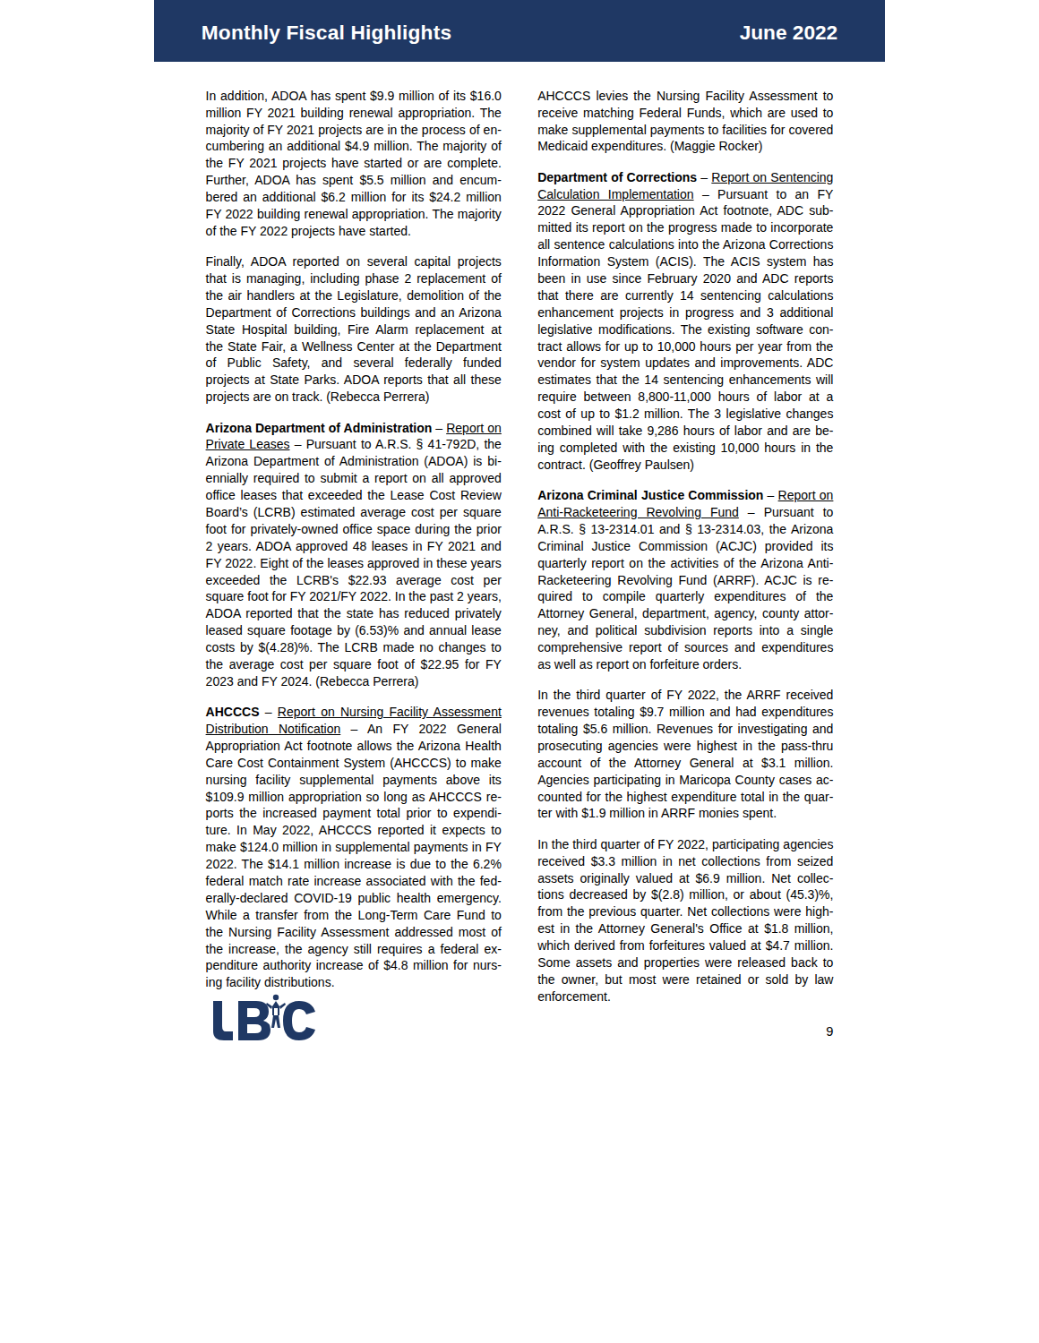Monthly Fiscal Highlights
June 2022
In addition, ADOA has spent $9.9 million of its $16.0 million FY 2021 building renewal appropriation. The majority of FY 2021 projects are in the process of encumbering an additional $4.9 million. The majority of the FY 2021 projects have started or are complete. Further, ADOA has spent $5.5 million and encumbered an additional $6.2 million for its $24.2 million FY 2022 building renewal appropriation. The majority of the FY 2022 projects have started.
Finally, ADOA reported on several capital projects that is managing, including phase 2 replacement of the air handlers at the Legislature, demolition of the Department of Corrections buildings and an Arizona State Hospital building, Fire Alarm replacement at the State Fair, a Wellness Center at the Department of Public Safety, and several federally funded projects at State Parks. ADOA reports that all these projects are on track. (Rebecca Perrera)
Arizona Department of Administration – Report on Private Leases – Pursuant to A.R.S. § 41-792D, the Arizona Department of Administration (ADOA) is biennially required to submit a report on all approved office leases that exceeded the Lease Cost Review Board’s (LCRB) estimated average cost per square foot for privately-owned office space during the prior 2 years. ADOA approved 48 leases in FY 2021 and FY 2022. Eight of the leases approved in these years exceeded the LCRB's $22.93 average cost per square foot for FY 2021/FY 2022. In the past 2 years, ADOA reported that the state has reduced privately leased square footage by (6.53)% and annual lease costs by $(4.28)%. The LCRB made no changes to the average cost per square foot of $22.95 for FY 2023 and FY 2024. (Rebecca Perrera)
AHCCCS – Report on Nursing Facility Assessment Distribution Notification – An FY 2022 General Appropriation Act footnote allows the Arizona Health Care Cost Containment System (AHCCCS) to make nursing facility supplemental payments above its $109.9 million appropriation so long as AHCCCS reports the increased payment total prior to expenditure. In May 2022, AHCCCS reported it expects to make $124.0 million in supplemental payments in FY 2022. The $14.1 million increase is due to the 6.2% federal match rate increase associated with the federally-declared COVID-19 public health emergency. While a transfer from the Long-Term Care Fund to the Nursing Facility Assessment addressed most of the increase, the agency still requires a federal expenditure authority increase of $4.8 million for nursing facility distributions.
AHCCCS levies the Nursing Facility Assessment to receive matching Federal Funds, which are used to make supplemental payments to facilities for covered Medicaid expenditures. (Maggie Rocker)
Department of Corrections – Report on Sentencing Calculation Implementation – Pursuant to an FY 2022 General Appropriation Act footnote, ADC submitted its report on the progress made to incorporate all sentence calculations into the Arizona Corrections Information System (ACIS). The ACIS system has been in use since February 2020 and ADC reports that there are currently 14 sentencing calculations enhancement projects in progress and 3 additional legislative modifications. The existing software contract allows for up to 10,000 hours per year from the vendor for system updates and improvements. ADC estimates that the 14 sentencing enhancements will require between 8,800-11,000 hours of labor at a cost of up to $1.2 million. The 3 legislative changes combined will take 9,286 hours of labor and are being completed with the existing 10,000 hours in the contract. (Geoffrey Paulsen)
Arizona Criminal Justice Commission – Report on Anti-Racketeering Revolving Fund – Pursuant to A.R.S. § 13-2314.01 and § 13-2314.03, the Arizona Criminal Justice Commission (ACJC) provided its quarterly report on the activities of the Arizona Anti-Racketeering Revolving Fund (ARRF). ACJC is required to compile quarterly expenditures of the Attorney General, department, agency, county attorney, and political subdivision reports into a single comprehensive report of sources and expenditures as well as report on forfeiture orders.
In the third quarter of FY 2022, the ARRF received revenues totaling $9.7 million and had expenditures totaling $5.6 million. Revenues for investigating and prosecuting agencies were highest in the pass-thru account of the Attorney General at $3.1 million. Agencies participating in Maricopa County cases accounted for the highest expenditure total in the quarter with $1.9 million in ARRF monies spent.
In the third quarter of FY 2022, participating agencies received $3.3 million in net collections from seized assets originally valued at $6.9 million. Net collections decreased by $(2.8) million, or about (45.3)%, from the previous quarter. Net collections were highest in the Attorney General's Office at $1.8 million, which derived from forfeitures valued at $4.7 million. Some assets and properties were released back to the owner, but most were retained or sold by law enforcement.
9